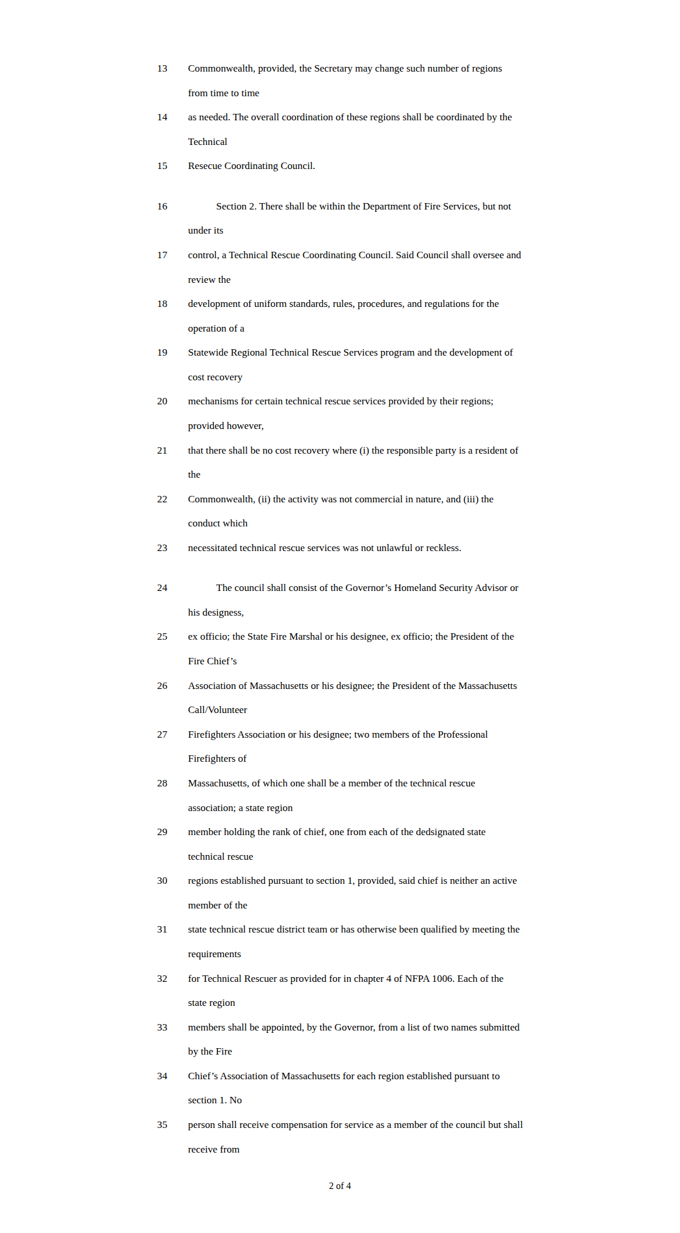| 13 | Commonwealth, provided, the Secretary may change such number of regions from time to time |
| 14 | as needed. The overall coordination of these regions shall be coordinated by the Technical |
| 15 | Resecue Coordinating Council. |
| 16 | Section 2. There shall be within the Department of Fire Services, but not under its |
| 17 | control, a Technical Rescue Coordinating Council. Said Council shall oversee and review the |
| 18 | development of uniform standards, rules, procedures, and regulations for the operation of a |
| 19 | Statewide Regional Technical Rescue Services program and the development of cost recovery |
| 20 | mechanisms for certain technical rescue services provided by their regions; provided however, |
| 21 | that there shall be no cost recovery where (i) the responsible party is a resident of the |
| 22 | Commonwealth, (ii) the activity was not commercial in nature, and (iii) the conduct which |
| 23 | necessitated technical rescue services was not unlawful or reckless. |
| 24 | The council shall consist of the Governor’s Homeland Security Advisor or his designess, |
| 25 | ex officio; the State Fire Marshal or his designee, ex officio; the President of the Fire Chief’s |
| 26 | Association of Massachusetts or his designee; the President of the Massachusetts Call/Volunteer |
| 27 | Firefighters Association or his designee; two members of the Professional Firefighters of |
| 28 | Massachusetts, of which one shall be a member of the technical rescue association; a state region |
| 29 | member holding the rank of chief, one from each of the dedsignated state technical rescue |
| 30 | regions established pursuant to section 1, provided, said chief is neither an active member of the |
| 31 | state technical rescue district team or has otherwise been qualified by meeting the requirements |
| 32 | for Technical Rescuer as provided for in chapter 4 of NFPA 1006. Each of the state region |
| 33 | members shall be appointed, by the Governor, from a list of two names submitted by the Fire |
| 34 | Chief’s Association of Massachusetts for each region established pursuant to section 1. No |
| 35 | person shall receive compensation for service as a member of the council but shall receive from |
2 of 4